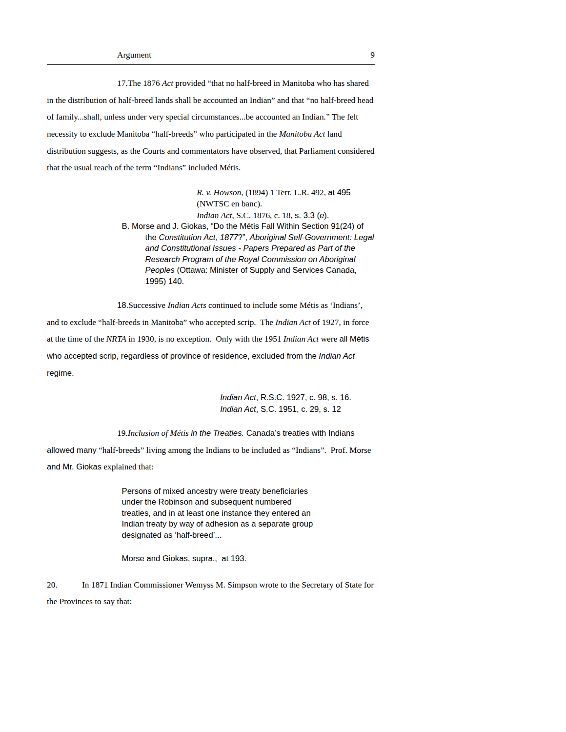Argument 9
17. The 1876 Act provided “that no half-breed in Manitoba who has shared in the distribution of half-breed lands shall be accounted an Indian” and that “no half-breed head of family...shall, unless under very special circumstances...be accounted an Indian.” The felt necessity to exclude Manitoba “half-breeds” who participated in the Manitoba Act land distribution suggests, as the Courts and commentators have observed, that Parliament considered that the usual reach of the term “Indians” included Métis.
R. v. Howson, (1894) 1 Terr. L.R. 492, at 495 (NWTSC en banc).
Indian Act, S.C. 1876, c. 18, s. 3.3 (e).
B. Morse and J. Giokas, “Do the Métis Fall Within Section 91(24) of the Constitution Act, 1877?”, Aboriginal Self-Government: Legal and Constitutional Issues - Papers Prepared as Part of the Research Program of the Royal Commission on Aboriginal Peoples (Ottawa: Minister of Supply and Services Canada, 1995) 140.
18. Successive Indian Acts continued to include some Métis as ‘Indians’, and to exclude “half-breeds in Manitoba” who accepted scrip. The Indian Act of 1927, in force at the time of the NRTA in 1930, is no exception. Only with the 1951 Indian Act were all Métis who accepted scrip, regardless of province of residence, excluded from the Indian Act regime.
Indian Act, R.S.C. 1927, c. 98, s. 16.
Indian Act, S.C. 1951, c. 29, s. 12
19. Inclusion of Métis in the Treaties. Canada’s treaties with Indians allowed many “half-breeds” living among the Indians to be included as “Indians”. Prof. Morse and Mr. Giokas explained that:
Persons of mixed ancestry were treaty beneficiaries under the Robinson and subsequent numbered treaties, and in at least one instance they entered an Indian treaty by way of adhesion as a separate group designated as ‘half-breed’...
Morse and Giokas, supra., at 193.
20. In 1871 Indian Commissioner Wemyss M. Simpson wrote to the Secretary of State for the Provinces to say that: